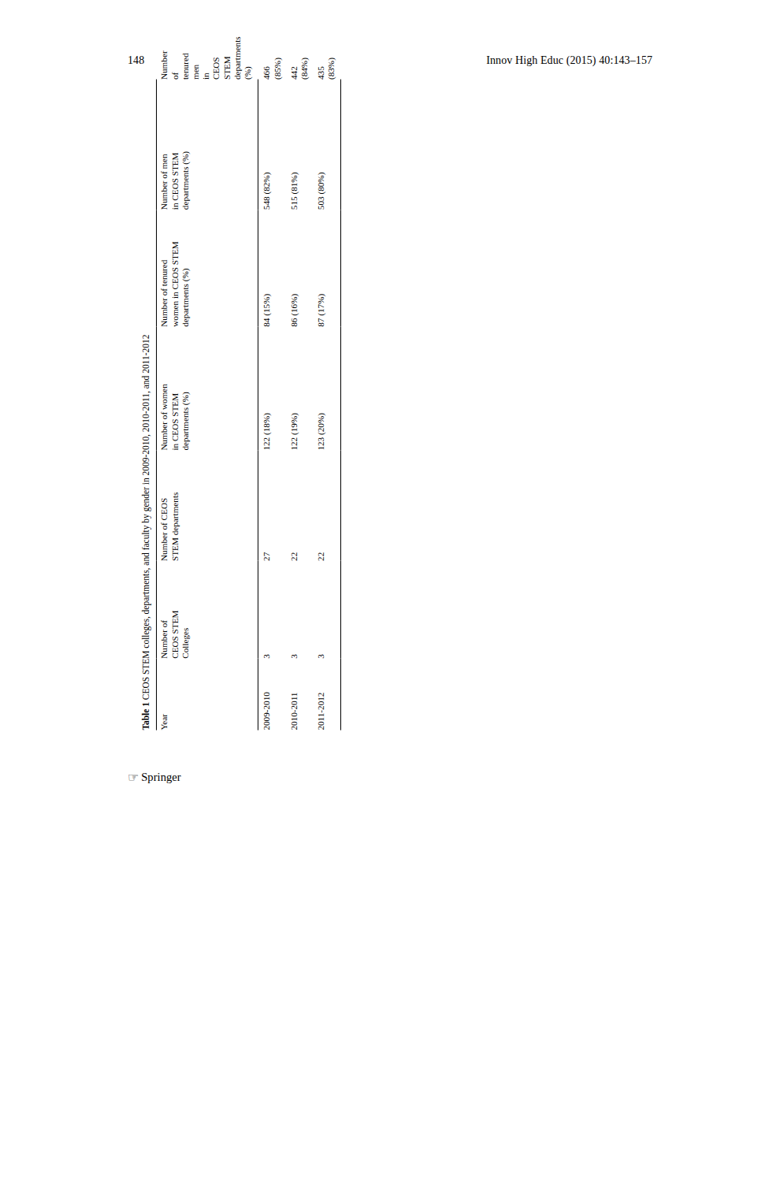148
Innov High Educ (2015) 40:143–157
Table 1 CEOS STEM colleges, departments, and faculty by gender in 2009-2010, 2010-2011, and 2011-2012
| Year | Number of CEOS STEM Colleges | Number of CEOS STEM departments | Number of women in CEOS STEM departments (%) | Number of tenured women in CEOS STEM departments (%) | Number of men in CEOS STEM departments (%) | Number of tenured men in CEOS STEM departments (%) |
| --- | --- | --- | --- | --- | --- | --- |
| 2009-2010 | 3 | 27 | 122 (18%) | 84 (15%) | 548 (82%) | 466 (85%) |
| 2010-2011 | 3 | 22 | 122 (19%) | 86 (16%) | 515 (81%) | 442 (84%) |
| 2011-2012 | 3 | 22 | 123 (20%) | 87 (17%) | 503 (80%) | 435 (83%) |
☞Springer